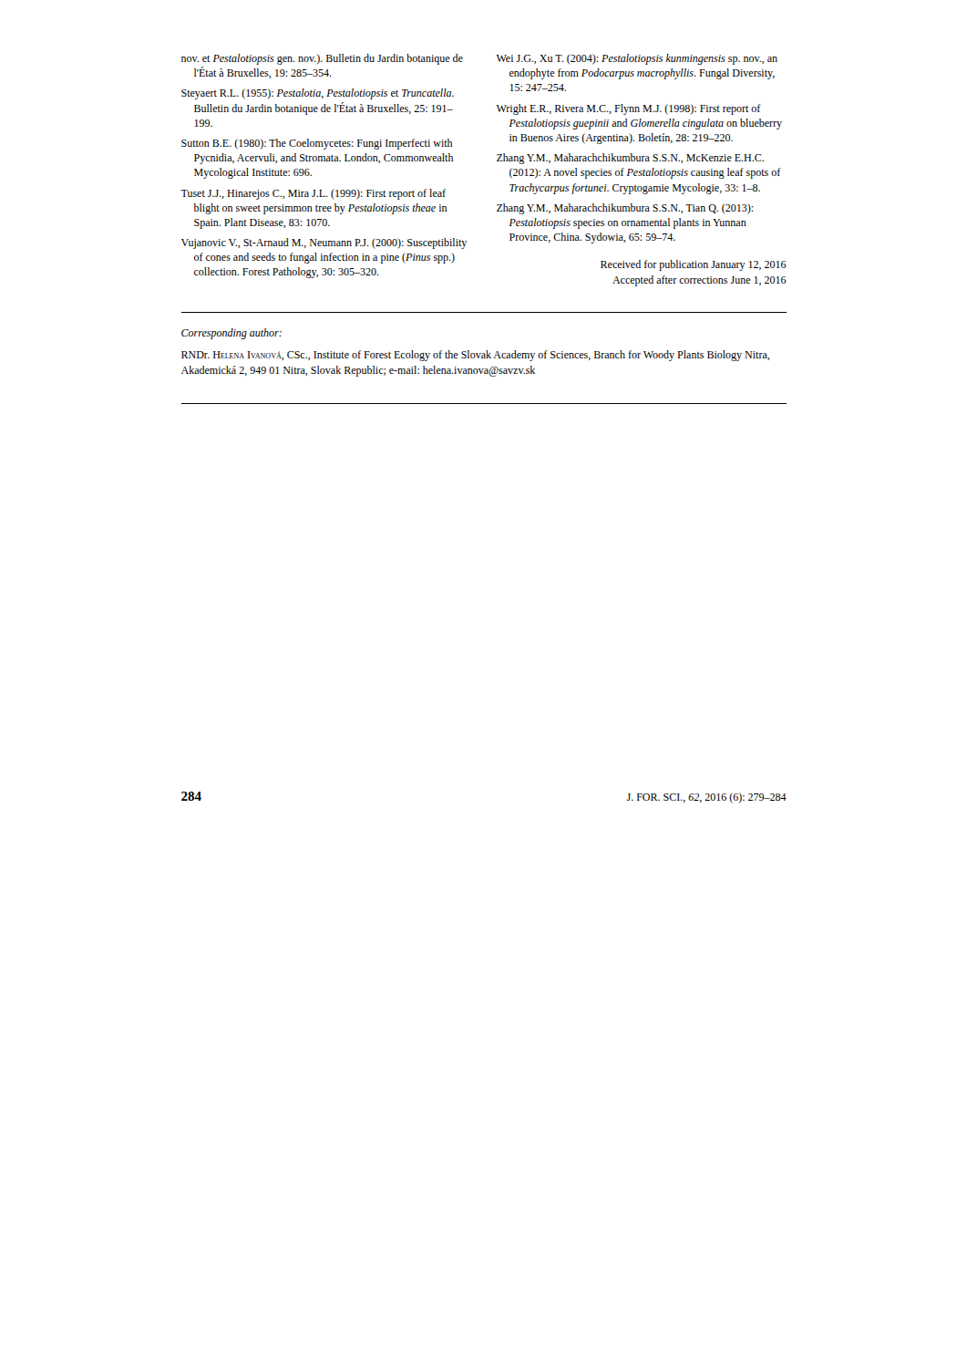nov. et Pestalotiopsis gen. nov.). Bulletin du Jardin botanique de l'État à Bruxelles, 19: 285–354.
Steyaert R.L. (1955): Pestalotia, Pestalotiopsis et Truncatella. Bulletin du Jardin botanique de l'État à Bruxelles, 25: 191–199.
Sutton B.E. (1980): The Coelomycetes: Fungi Imperfecti with Pycnidia, Acervuli, and Stromata. London, Commonwealth Mycological Institute: 696.
Tuset J.J., Hinarejos C., Mira J.L. (1999): First report of leaf blight on sweet persimmon tree by Pestalotiopsis theae in Spain. Plant Disease, 83: 1070.
Vujanovic V., St-Arnaud M., Neumann P.J. (2000): Susceptibility of cones and seeds to fungal infection in a pine (Pinus spp.) collection. Forest Pathology, 30: 305–320.
Wei J.G., Xu T. (2004): Pestalotiopsis kunmingensis sp. nov., an endophyte from Podocarpus macrophyllis. Fungal Diversity, 15: 247–254.
Wright E.R., Rivera M.C., Flynn M.J. (1998): First report of Pestalotiopsis guepinii and Glomerella cingulata on blueberry in Buenos Aires (Argentina). Boletín, 28: 219–220.
Zhang Y.M., Maharachchikumbura S.S.N., McKenzie E.H.C. (2012): A novel species of Pestalotiopsis causing leaf spots of Trachycarpus fortunei. Cryptogamie Mycologie, 33: 1–8.
Zhang Y.M., Maharachchikumbura S.S.N., Tian Q. (2013): Pestalotiopsis species on ornamental plants in Yunnan Province, China. Sydowia, 65: 59–74.
Received for publication January 12, 2016
Accepted after corrections June 1, 2016
Corresponding author:
RNDr. Helena Ivanová, CSc., Institute of Forest Ecology of the Slovak Academy of Sciences, Branch for Woody Plants Biology Nitra, Akademická 2, 949 01 Nitra, Slovak Republic; e-mail: helena.ivanova@savzv.sk
284
J. FOR. SCI., 62, 2016 (6): 279–284